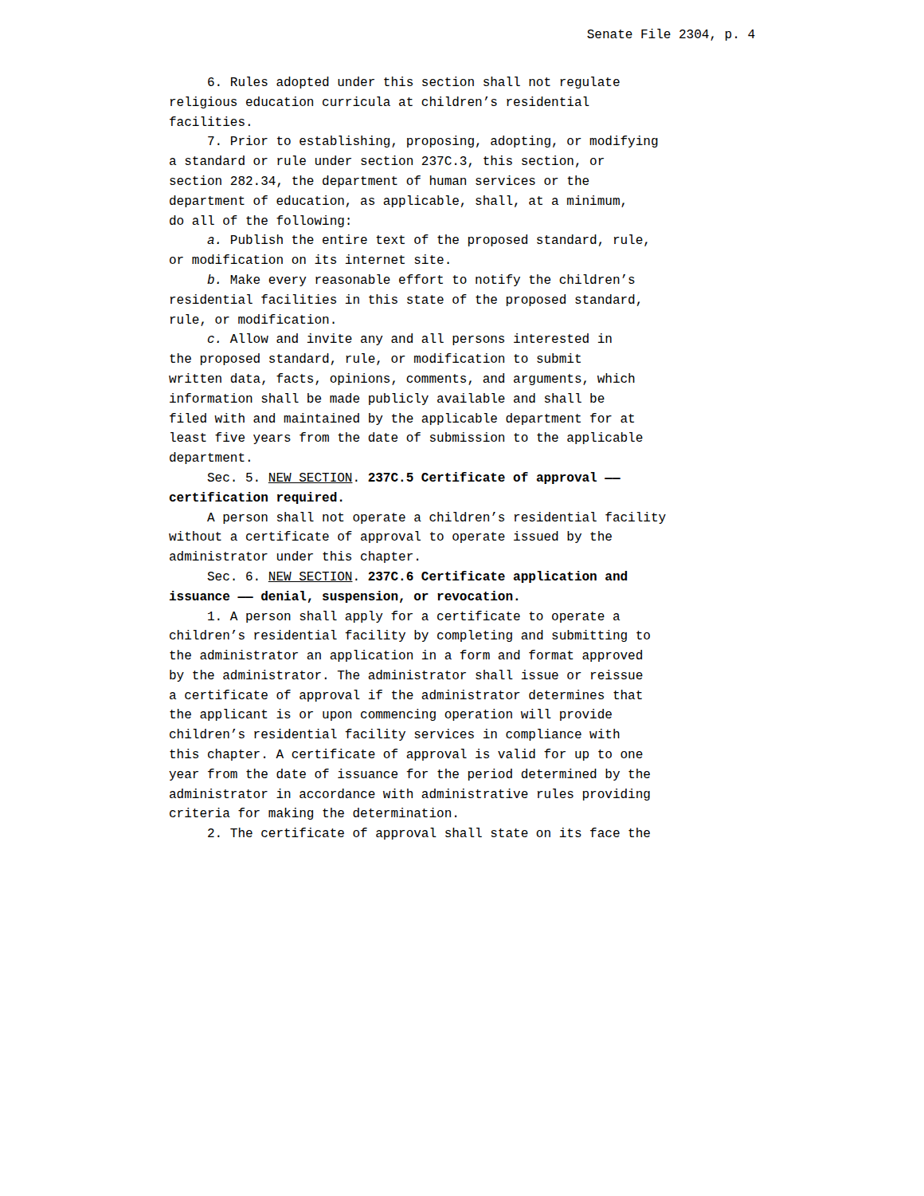Senate File 2304, p. 4
6. Rules adopted under this section shall not regulate
religious education curricula at children’s residential
facilities.
7. Prior to establishing, proposing, adopting, or modifying
a standard or rule under section 237C.3, this section, or
section 282.34, the department of human services or the
department of education, as applicable, shall, at a minimum,
do all of the following:
a. Publish the entire text of the proposed standard, rule,
or modification on its internet site.
b. Make every reasonable effort to notify the children’s
residential facilities in this state of the proposed standard,
rule, or modification.
c. Allow and invite any and all persons interested in
the proposed standard, rule, or modification to submit
written data, facts, opinions, comments, and arguments, which
information shall be made publicly available and shall be
filed with and maintained by the applicable department for at
least five years from the date of submission to the applicable
department.
Sec. 5. NEW SECTION. 237C.5 Certificate of approval ——
certification required.
A person shall not operate a children’s residential facility
without a certificate of approval to operate issued by the
administrator under this chapter.
Sec. 6. NEW SECTION. 237C.6 Certificate application and
issuance —— denial, suspension, or revocation.
1. A person shall apply for a certificate to operate a
children’s residential facility by completing and submitting to
the administrator an application in a form and format approved
by the administrator. The administrator shall issue or reissue
a certificate of approval if the administrator determines that
the applicant is or upon commencing operation will provide
children’s residential facility services in compliance with
this chapter. A certificate of approval is valid for up to one
year from the date of issuance for the period determined by the
administrator in accordance with administrative rules providing
criteria for making the determination.
2. The certificate of approval shall state on its face the